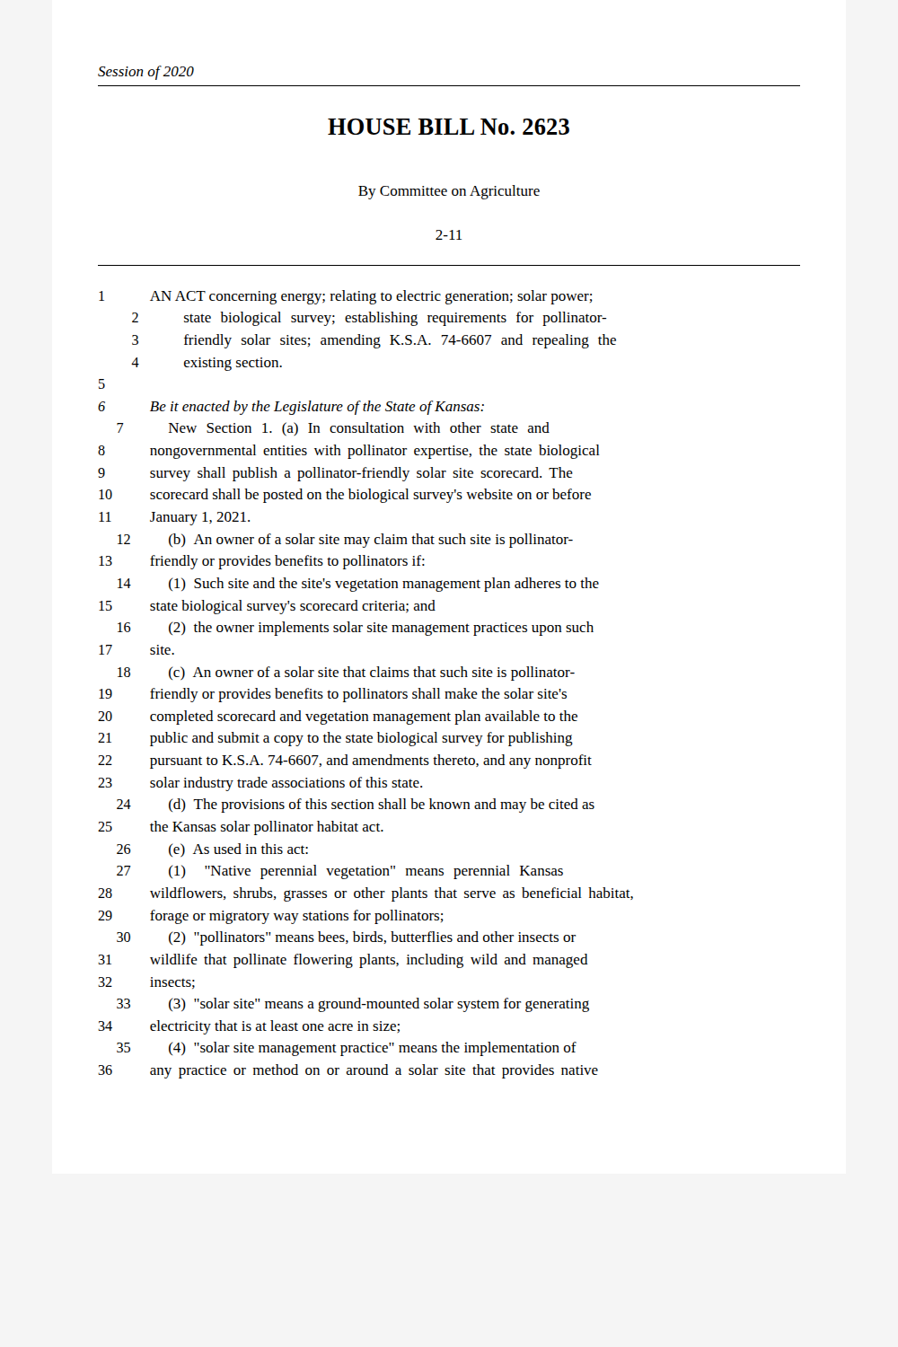Session of 2020
HOUSE BILL No. 2623
By Committee on Agriculture
2-11
AN ACT concerning energy; relating to electric generation; solar power;
state biological survey; establishing requirements for pollinator-
friendly solar sites; amending K.S.A. 74-6607 and repealing the
existing section.
Be it enacted by the Legislature of the State of Kansas:
New Section 1. (a) In consultation with other state and
nongovernmental entities with pollinator expertise, the state biological
survey shall publish a pollinator-friendly solar site scorecard. The
scorecard shall be posted on the biological survey's website on or before
January 1, 2021.
(b) An owner of a solar site may claim that such site is pollinator-
friendly or provides benefits to pollinators if:
(1) Such site and the site's vegetation management plan adheres to the
state biological survey's scorecard criteria; and
(2) the owner implements solar site management practices upon such
site.
(c) An owner of a solar site that claims that such site is pollinator-
friendly or provides benefits to pollinators shall make the solar site's
completed scorecard and vegetation management plan available to the
public and submit a copy to the state biological survey for publishing
pursuant to K.S.A. 74-6607, and amendments thereto, and any nonprofit
solar industry trade associations of this state.
(d) The provisions of this section shall be known and may be cited as
the Kansas solar pollinator habitat act.
(e) As used in this act:
(1) "Native perennial vegetation" means perennial Kansas
wildflowers, shrubs, grasses or other plants that serve as beneficial habitat,
forage or migratory way stations for pollinators;
(2) "pollinators" means bees, birds, butterflies and other insects or
wildlife that pollinate flowering plants, including wild and managed
insects;
(3) "solar site" means a ground-mounted solar system for generating
electricity that is at least one acre in size;
(4) "solar site management practice" means the implementation of
any practice or method on or around a solar site that provides native